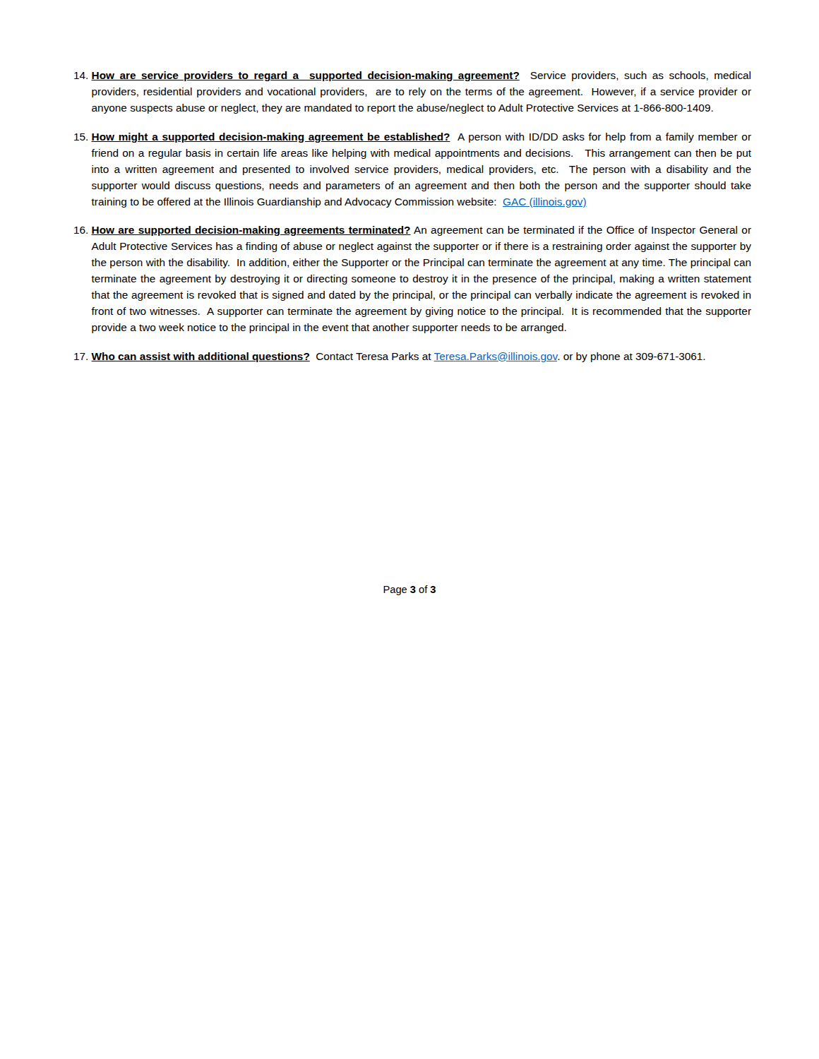How are service providers to regard a supported decision-making agreement? Service providers, such as schools, medical providers, residential providers and vocational providers, are to rely on the terms of the agreement. However, if a service provider or anyone suspects abuse or neglect, they are mandated to report the abuse/neglect to Adult Protective Services at 1-866-800-1409.
How might a supported decision-making agreement be established? A person with ID/DD asks for help from a family member or friend on a regular basis in certain life areas like helping with medical appointments and decisions. This arrangement can then be put into a written agreement and presented to involved service providers, medical providers, etc. The person with a disability and the supporter would discuss questions, needs and parameters of an agreement and then both the person and the supporter should take training to be offered at the Illinois Guardianship and Advocacy Commission website: GAC (illinois.gov)
How are supported decision-making agreements terminated? An agreement can be terminated if the Office of Inspector General or Adult Protective Services has a finding of abuse or neglect against the supporter or if there is a restraining order against the supporter by the person with the disability. In addition, either the Supporter or the Principal can terminate the agreement at any time. The principal can terminate the agreement by destroying it or directing someone to destroy it in the presence of the principal, making a written statement that the agreement is revoked that is signed and dated by the principal, or the principal can verbally indicate the agreement is revoked in front of two witnesses. A supporter can terminate the agreement by giving notice to the principal. It is recommended that the supporter provide a two week notice to the principal in the event that another supporter needs to be arranged.
Who can assist with additional questions? Contact Teresa Parks at Teresa.Parks@illinois.gov. or by phone at 309-671-3061.
Page 3 of 3